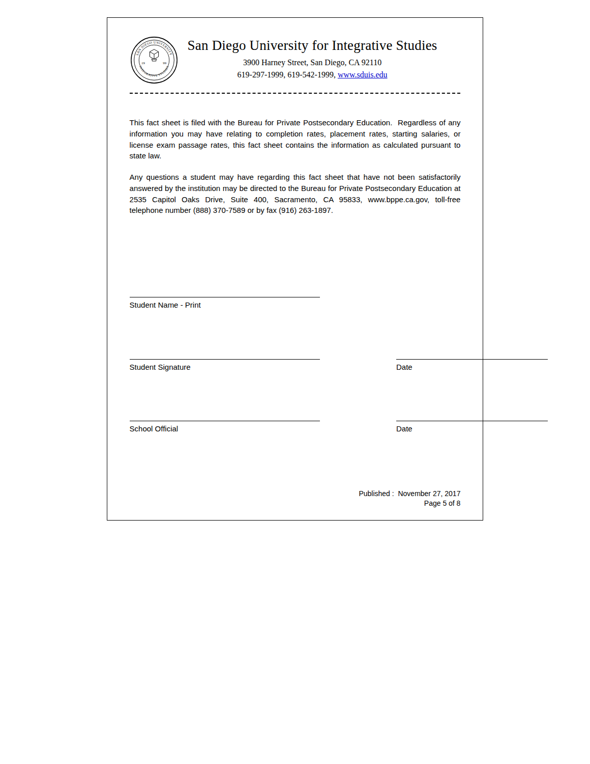SAN DIEGO UNIVERSITY INTEGRATIVE STUDIES 19 99
San Diego University for Integrative Studies
3900 Harney Street, San Diego, CA 92110
619-297-1999, 619-542-1999, www.sduis.edu
This fact sheet is filed with the Bureau for Private Postsecondary Education. Regardless of any information you may have relating to completion rates, placement rates, starting salaries, or license exam passage rates, this fact sheet contains the information as calculated pursuant to state law.
Any questions a student may have regarding this fact sheet that have not been satisfactorily answered by the institution may be directed to the Bureau for Private Postsecondary Education at 2535 Capitol Oaks Drive, Suite 400, Sacramento, CA 95833, www.bppe.ca.gov, toll-free telephone number (888) 370-7589 or by fax (916) 263-1897.
Student Name - Print
Student Signature
Date
School Official
Date
Published : November 27, 2017
Page 5 of 8